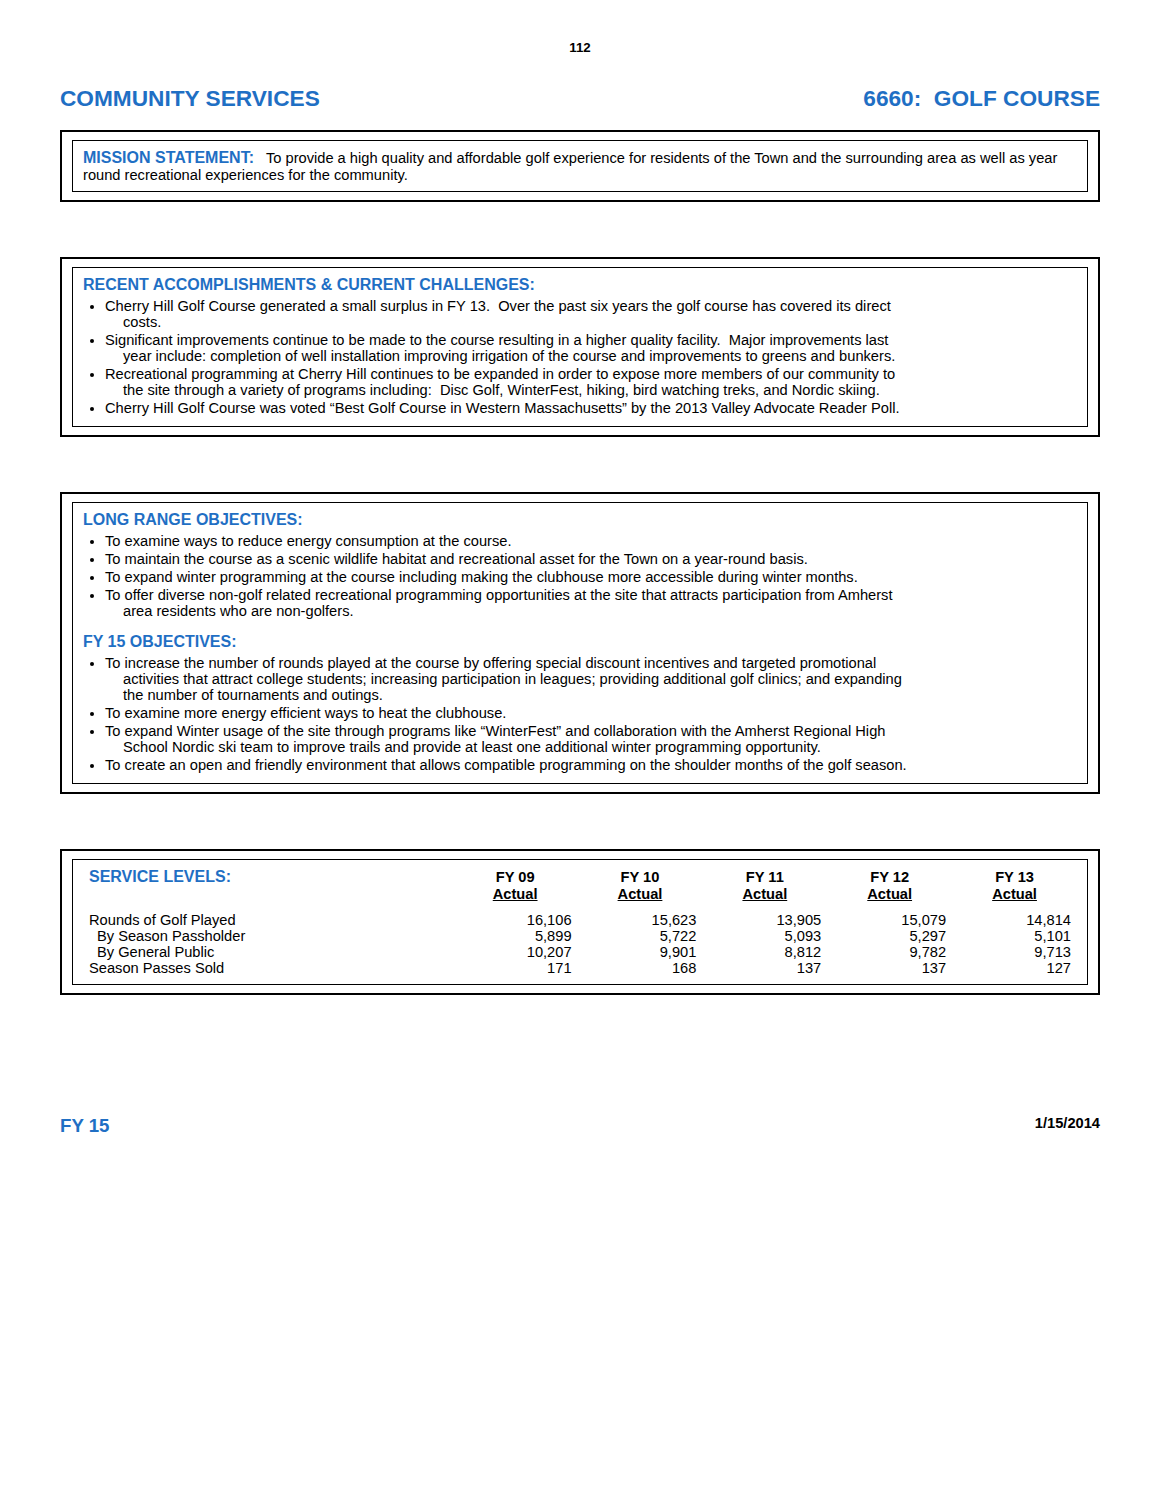112
COMMUNITY SERVICES
6660: GOLF COURSE
MISSION STATEMENT: To provide a high quality and affordable golf experience for residents of the Town and the surrounding area as well as year round recreational experiences for the community.
RECENT ACCOMPLISHMENTS & CURRENT CHALLENGES:
Cherry Hill Golf Course generated a small surplus in FY 13. Over the past six years the golf course has covered its direct
costs.
Significant improvements continue to be made to the course resulting in a higher quality facility. Major improvements last
year include: completion of well installation improving irrigation of the course and improvements to greens and bunkers.
Recreational programming at Cherry Hill continues to be expanded in order to expose more members of our community to
the site through a variety of programs including: Disc Golf, WinterFest, hiking, bird watching treks, and Nordic skiing.
Cherry Hill Golf Course was voted “Best Golf Course in Western Massachusetts” by the 2013 Valley Advocate Reader Poll.
LONG RANGE OBJECTIVES:
To examine ways to reduce energy consumption at the course.
To maintain the course as a scenic wildlife habitat and recreational asset for the Town on a year-round basis.
To expand winter programming at the course including making the clubhouse more accessible during winter months.
To offer diverse non-golf related recreational programming opportunities at the site that attracts participation from Amherst
area residents who are non-golfers.
FY 15 OBJECTIVES:
To increase the number of rounds played at the course by offering special discount incentives and targeted promotional
activities that attract college students; increasing participation in leagues; providing additional golf clinics; and expanding
the number of tournaments and outings.
To examine more energy efficient ways to heat the clubhouse.
To expand Winter usage of the site through programs like “WinterFest” and collaboration with the Amherst Regional High
School Nordic ski team to improve trails and provide at least one additional winter programming opportunity.
To create an open and friendly environment that allows compatible programming on the shoulder months of the golf season.
| SERVICE LEVELS: | FY 09 | FY 10 | FY 11 | FY 12 | FY 13 |
| --- | --- | --- | --- | --- | --- |
| | Actual | Actual | Actual | Actual | Actual |
| Rounds of Golf Played | 16,106 | 15,623 | 13,905 | 15,079 | 14,814 |
| By Season Passholder | 5,899 | 5,722 | 5,093 | 5,297 | 5,101 |
| By General Public | 10,207 | 9,901 | 8,812 | 9,782 | 9,713 |
| Season Passes Sold | 171 | 168 | 137 | 137 | 127 |
FY 15
1/15/2014